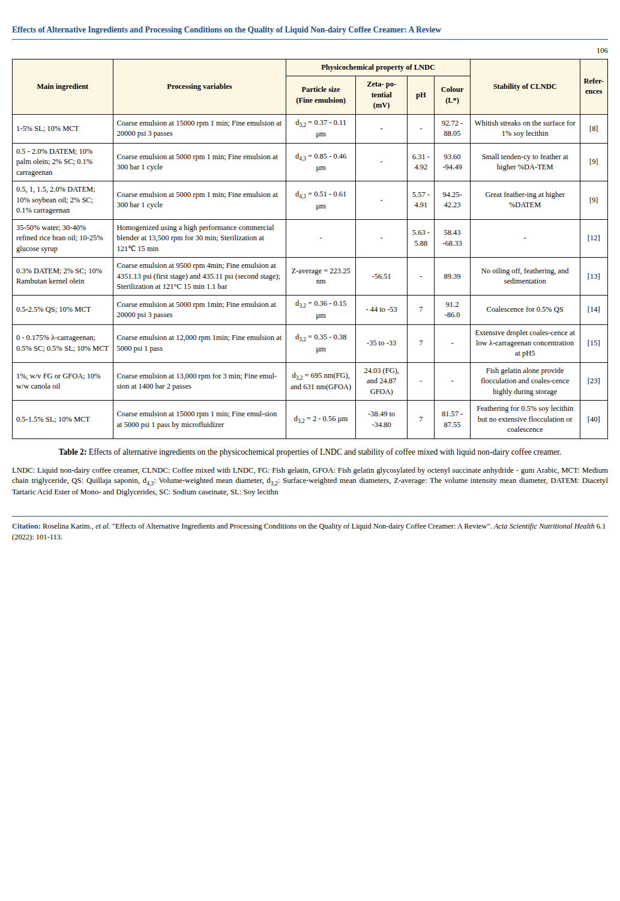Effects of Alternative Ingredients and Processing Conditions on the Quality of Liquid Non-dairy Coffee Creamer: A Review
106
| Main ingredient | Processing variables | Physicochemical property of LNDC | Stability of CLNDC | Refer- ences |
| --- | --- | --- | --- | --- |
| Particle size (Fine emulsion) | Zeta- po- tential (mV) | pH | Colour (L*) |
| 1-5% SL; 10% MCT | Coarse emulsion at 15000 rpm 1 min; Fine emulsion at 20000 psi 3 passes | d 3,2 = 0.37 - 0.11 µm | - | - | 92.72 - 88.05 | Whitish streaks on the surface for 1% soy lecithin | [8] |
| 0.5 - 2.0% DATEM; 10% palm olein; 2% SC; 0.1% carrageenan | Coarse emulsion at 5000 rpm 1 min; Fine emulsion at 300 bar 1 cycle | d 4,3 = 0.85 - 0.46 µm | - | 6.31 - 4.92 | 93.60 -94.49 | Small tenden-cy to feather at higher %DA-TEM | [9] |
| 0.5, 1, 1.5, 2.0% DATEM; 10% soybean oil; 2% SC; 0.1% carrageenan | Coarse emulsion at 5000 rpm 1 min; Fine emulsion at 300 bar 1 cycle | d 4,3 = 0.51 - 0.61 µm | - | 5.57 - 4.91 | 94.25-42.23 | Great feather-ing at higher %DATEM | [9] |
| 35-50% water; 30-40% refined rice bran oil; 10-25% glucose syrup | Homogenized using a high performance commercial blender at 13,500 rpm for 30 min; Sterilization at 121℃ 15 min | - | - | 5.63 - 5.88 | 58.43 -68.33 | - | [12] |
| 0.3% DATEM; 2% SC; 10% Rambutan kernel olein | Coarse emulsion at 9500 rpm 4min; Fine emulsion at 4351.13 psi (first stage) and 435.11 psi (second stage); Sterilization at 121°C 15 min 1.1 bar | Z-average = 223.25 nm | -56.51 | - | 89.39 | No oiling off, feathering, and sedimentation | [13] |
| 0.5-2.5% QS; 10% MCT | Coarse emulsion at 5000 rpm 1min; Fine emulsion at 20000 psi 3 passes | d 3,2 = 0.36 - 0.15 µm | - 44 to -53 | 7 | 91.2 -86.0 | Coalescence for 0.5% QS | [14] |
| 0 - 0.175% λ-carrageenan; 0.5% SC; 0.5% SL; 10% MCT | Coarse emulsion at 12,000 rpm 1min; Fine emulsion at 5000 psi 1 pass | d 3,2 = 0.35 - 0.38 µm | -35 to -33 | 7 | - | Extensive droplet coales-cence at low λ-carrageenan concentration at pH5 | [15] |
| 1%, w/v FG or GFOA; 10% w/w canola oil | Coarse emulsion at 13,000 rpm for 3 min; Fine emul-sion at 1400 bar 2 passes | d 3,2 = 695 nm(FG), and 631 nm(GFOA) | 24.03 (FG), and 24.87 GFOA) | - | - | Fish gelatin alone provide flocculation and coales-cence highly during storage | [23] |
| 0.5-1.5% SL; 10% MCT | Coarse emulsion at 15000 rpm 1 min; Fine emul-sion at 5000 psi 1 pass by microfluidizer | d 3,2 = 2 - 0.56 µm | -38.49 to -34.80 | 7 | 81.57 - 87.55 | Feathering for 0.5% soy lecithin but no extensive flocculation or coalescence | [40] |
Table 2: Effects of alternative ingredients on the physicochemical properties of LNDC and stability of coffee mixed with liquid non-dairy coffee creamer.
LNDC: Liquid non-dairy coffee creamer, CLNDC: Coffee mixed with LNDC, FG: Fish gelatin, GFOA: Fish gelatin glycosylated by octenyl succinate anhydride - gum Arabic, MCT: Medium chain triglyceride, QS: Quillaja saponin, d4,3: Volume-weighted mean diameter, d3,2: Surface-weighted mean diameters, Z-average: The volume intensity mean diameter, DATEM: Diacetyl Tartaric Acid Ester of Mono- and Diglycerides, SC: Sodium caseinate, SL: Soy lecithn
Citation: Roselina Karim., et al. "Effects of Alternative Ingredients and Processing Conditions on the Quality of Liquid Non-dairy Coffee Creamer: A Review". Acta Scientific Nutritional Health 6.1 (2022): 101-113.